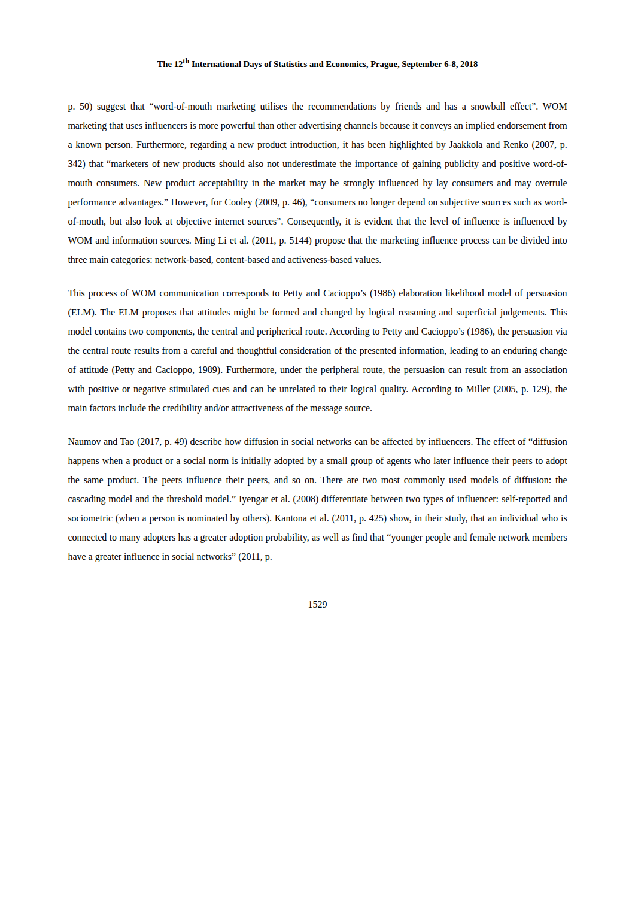The 12th International Days of Statistics and Economics, Prague, September 6-8, 2018
p. 50) suggest that “word-of-mouth marketing utilises the recommendations by friends and has a snowball effect”. WOM marketing that uses influencers is more powerful than other advertising channels because it conveys an implied endorsement from a known person. Furthermore, regarding a new product introduction, it has been highlighted by Jaakkola and Renko (2007, p. 342) that “marketers of new products should also not underestimate the importance of gaining publicity and positive word-of-mouth consumers. New product acceptability in the market may be strongly influenced by lay consumers and may overrule performance advantages.” However, for Cooley (2009, p. 46), “consumers no longer depend on subjective sources such as word-of-mouth, but also look at objective internet sources”. Consequently, it is evident that the level of influence is influenced by WOM and information sources. Ming Li et al. (2011, p. 5144) propose that the marketing influence process can be divided into three main categories: network-based, content-based and activeness-based values.
This process of WOM communication corresponds to Petty and Cacioppo’s (1986) elaboration likelihood model of persuasion (ELM). The ELM proposes that attitudes might be formed and changed by logical reasoning and superficial judgements. This model contains two components, the central and peripherical route. According to Petty and Cacioppo’s (1986), the persuasion via the central route results from a careful and thoughtful consideration of the presented information, leading to an enduring change of attitude (Petty and Cacioppo, 1989). Furthermore, under the peripheral route, the persuasion can result from an association with positive or negative stimulated cues and can be unrelated to their logical quality. According to Miller (2005, p. 129), the main factors include the credibility and/or attractiveness of the message source.
Naumov and Tao (2017, p. 49) describe how diffusion in social networks can be affected by influencers. The effect of “diffusion happens when a product or a social norm is initially adopted by a small group of agents who later influence their peers to adopt the same product. The peers influence their peers, and so on. There are two most commonly used models of diffusion: the cascading model and the threshold model.” Iyengar et al. (2008) differentiate between two types of influencer: self-reported and sociometric (when a person is nominated by others). Kantona et al. (2011, p. 425) show, in their study, that an individual who is connected to many adopters has a greater adoption probability, as well as find that “younger people and female network members have a greater influence in social networks” (2011, p.
1529